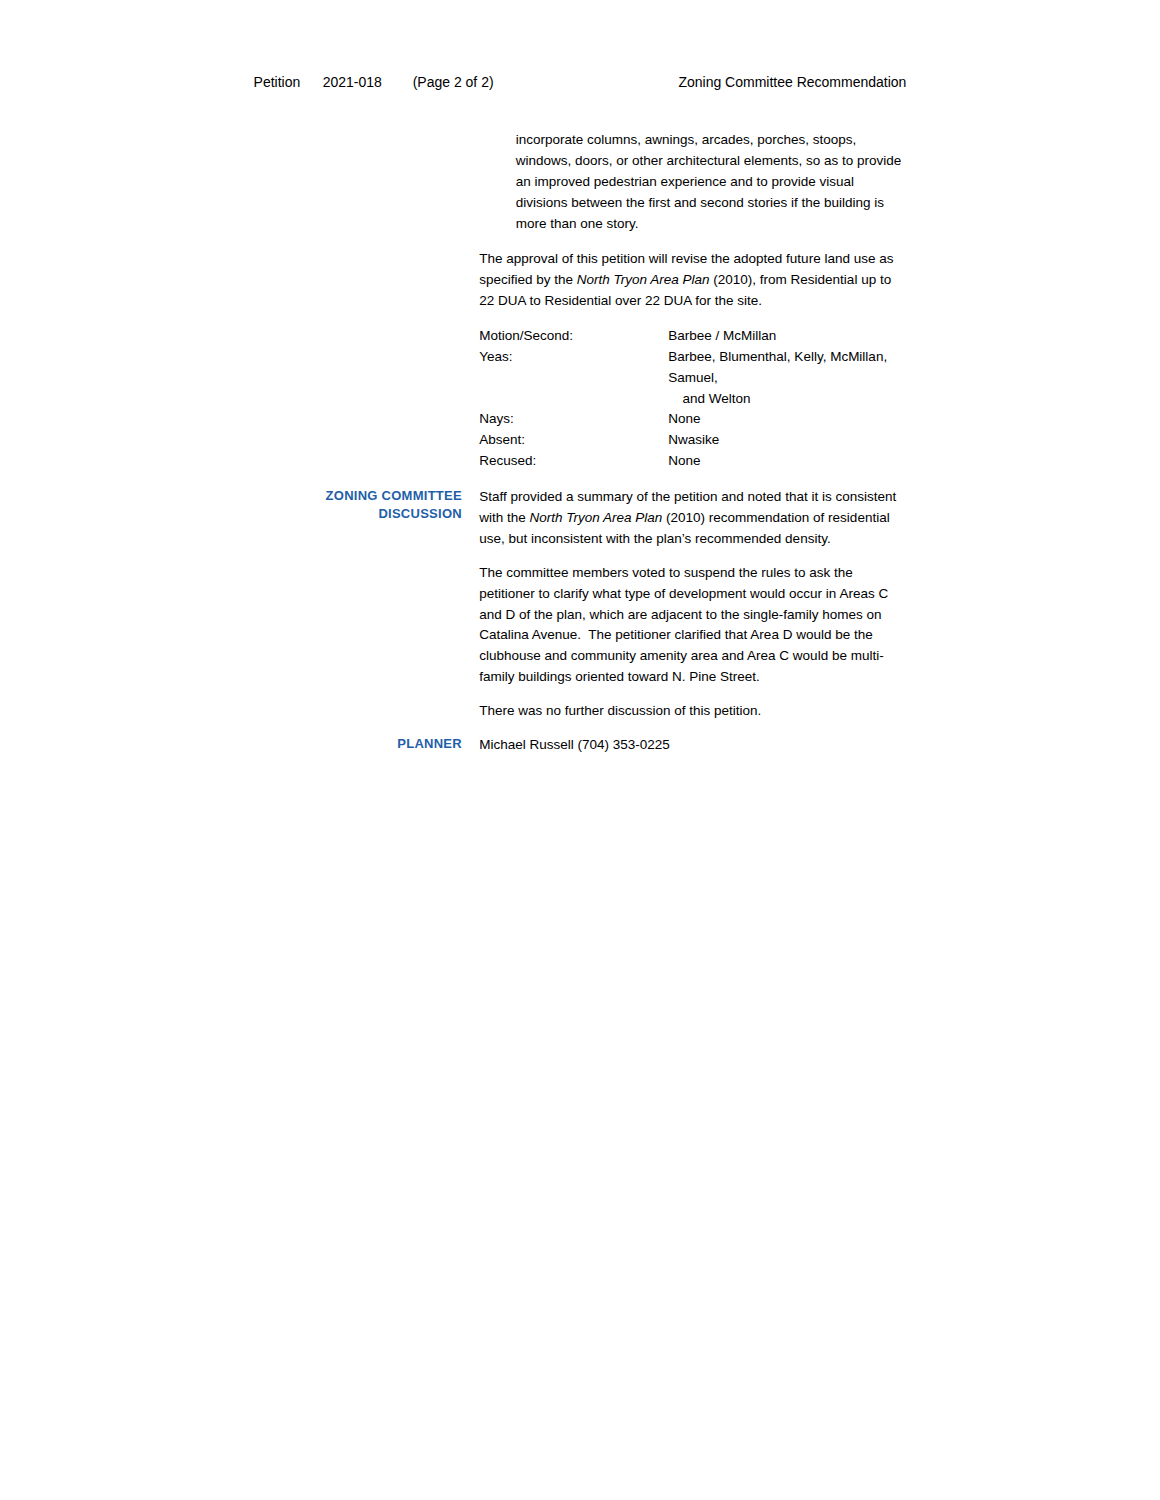Petition 2021-018 (Page 2 of 2) Zoning Committee Recommendation
incorporate columns, awnings, arcades, porches, stoops, windows, doors, or other architectural elements, so as to provide an improved pedestrian experience and to provide visual divisions between the first and second stories if the building is more than one story.
The approval of this petition will revise the adopted future land use as specified by the North Tryon Area Plan (2010), from Residential up to 22 DUA to Residential over 22 DUA for the site.
| Motion/Second: | Barbee / McMillan |
| Yeas: | Barbee, Blumenthal, Kelly, McMillan, Samuel, and Welton |
| Nays: | None |
| Absent: | Nwasike |
| Recused: | None |
ZONING COMMITTEE
DISCUSSION
Staff provided a summary of the petition and noted that it is consistent with the North Tryon Area Plan (2010) recommendation of residential use, but inconsistent with the plan’s recommended density.
The committee members voted to suspend the rules to ask the petitioner to clarify what type of development would occur in Areas C and D of the plan, which are adjacent to the single-family homes on Catalina Avenue. The petitioner clarified that Area D would be the clubhouse and community amenity area and Area C would be multi-family buildings oriented toward N. Pine Street.
There was no further discussion of this petition.
PLANNER
Michael Russell (704) 353-0225